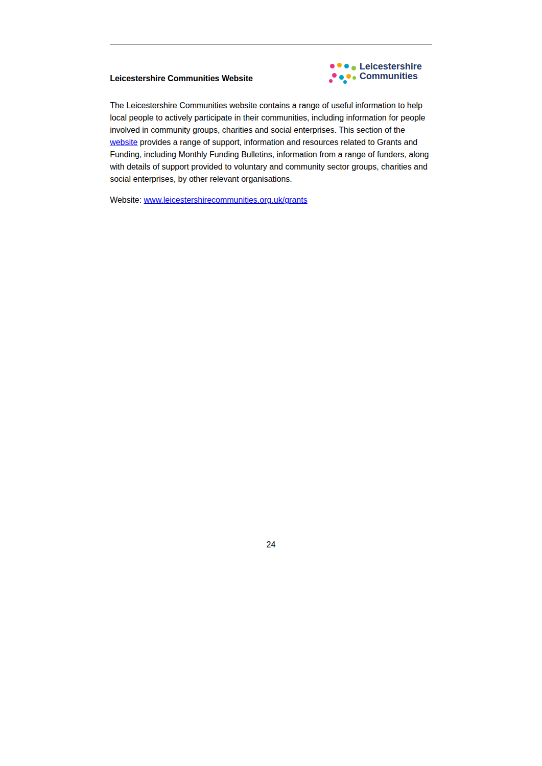Leicestershire Communities Website
Leicestershire
Communities
The Leicestershire Communities website contains a range of useful information to help local people to actively participate in their communities, including information for people involved in community groups, charities and social enterprises. This section of the website provides a range of support, information and resources related to Grants and Funding, including Monthly Funding Bulletins, information from a range of funders, along with details of support provided to voluntary and community sector groups, charities and social enterprises, by other relevant organisations.
Website: www.leicestershirecommunities.org.uk/grants
24